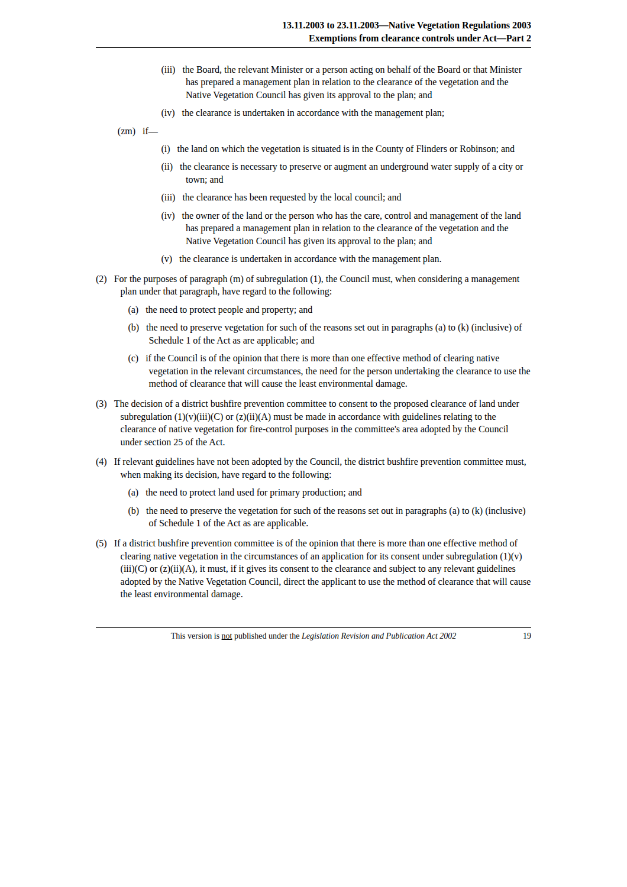13.11.2003 to 23.11.2003—Native Vegetation Regulations 2003 Exemptions from clearance controls under Act—Part 2
(iii) the Board, the relevant Minister or a person acting on behalf of the Board or that Minister has prepared a management plan in relation to the clearance of the vegetation and the Native Vegetation Council has given its approval to the plan; and
(iv) the clearance is undertaken in accordance with the management plan;
(zm) if—
(i) the land on which the vegetation is situated is in the County of Flinders or Robinson; and
(ii) the clearance is necessary to preserve or augment an underground water supply of a city or town; and
(iii) the clearance has been requested by the local council; and
(iv) the owner of the land or the person who has the care, control and management of the land has prepared a management plan in relation to the clearance of the vegetation and the Native Vegetation Council has given its approval to the plan; and
(v) the clearance is undertaken in accordance with the management plan.
(2) For the purposes of paragraph (m) of subregulation (1), the Council must, when considering a management plan under that paragraph, have regard to the following:
(a) the need to protect people and property; and
(b) the need to preserve vegetation for such of the reasons set out in paragraphs (a) to (k) (inclusive) of Schedule 1 of the Act as are applicable; and
(c) if the Council is of the opinion that there is more than one effective method of clearing native vegetation in the relevant circumstances, the need for the person undertaking the clearance to use the method of clearance that will cause the least environmental damage.
(3) The decision of a district bushfire prevention committee to consent to the proposed clearance of land under subregulation (1)(v)(iii)(C) or (z)(ii)(A) must be made in accordance with guidelines relating to the clearance of native vegetation for fire-control purposes in the committee's area adopted by the Council under section 25 of the Act.
(4) If relevant guidelines have not been adopted by the Council, the district bushfire prevention committee must, when making its decision, have regard to the following:
(a) the need to protect land used for primary production; and
(b) the need to preserve the vegetation for such of the reasons set out in paragraphs (a) to (k) (inclusive) of Schedule 1 of the Act as are applicable.
(5) If a district bushfire prevention committee is of the opinion that there is more than one effective method of clearing native vegetation in the circumstances of an application for its consent under subregulation (1)(v)(iii)(C) or (z)(ii)(A), it must, if it gives its consent to the clearance and subject to any relevant guidelines adopted by the Native Vegetation Council, direct the applicant to use the method of clearance that will cause the least environmental damage.
This version is not published under the Legislation Revision and Publication Act 2002 19